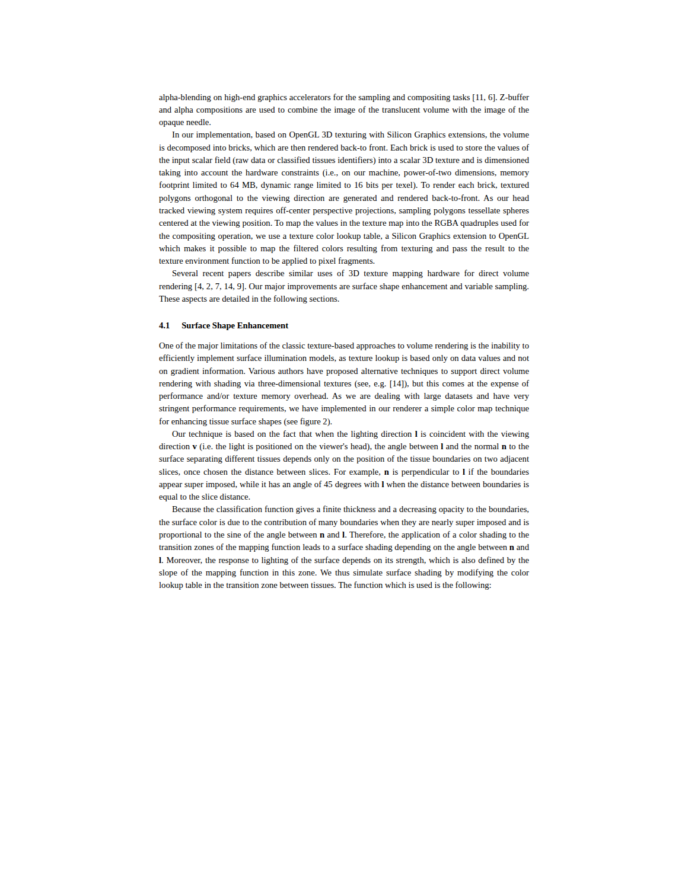alpha-blending on high-end graphics accelerators for the sampling and compositing tasks [11, 6]. Z-buffer and alpha compositions are used to combine the image of the translucent volume with the image of the opaque needle.
In our implementation, based on OpenGL 3D texturing with Silicon Graphics extensions, the volume is decomposed into bricks, which are then rendered back-to front. Each brick is used to store the values of the input scalar field (raw data or classified tissues identifiers) into a scalar 3D texture and is dimensioned taking into account the hardware constraints (i.e., on our machine, power-of-two dimensions, memory footprint limited to 64 MB, dynamic range limited to 16 bits per texel). To render each brick, textured polygons orthogonal to the viewing direction are generated and rendered back-to-front. As our head tracked viewing system requires off-center perspective projections, sampling polygons tessellate spheres centered at the viewing position. To map the values in the texture map into the RGBA quadruples used for the compositing operation, we use a texture color lookup table, a Silicon Graphics extension to OpenGL which makes it possible to map the filtered colors resulting from texturing and pass the result to the texture environment function to be applied to pixel fragments.
Several recent papers describe similar uses of 3D texture mapping hardware for direct volume rendering [4, 2, 7, 14, 9]. Our major improvements are surface shape enhancement and variable sampling. These aspects are detailed in the following sections.
4.1 Surface Shape Enhancement
One of the major limitations of the classic texture-based approaches to volume rendering is the inability to efficiently implement surface illumination models, as texture lookup is based only on data values and not on gradient information. Various authors have proposed alternative techniques to support direct volume rendering with shading via three-dimensional textures (see, e.g. [14]), but this comes at the expense of performance and/or texture memory overhead. As we are dealing with large datasets and have very stringent performance requirements, we have implemented in our renderer a simple color map technique for enhancing tissue surface shapes (see figure 2).
Our technique is based on the fact that when the lighting direction l is coincident with the viewing direction v (i.e. the light is positioned on the viewer's head), the angle between l and the normal n to the surface separating different tissues depends only on the position of the tissue boundaries on two adjacent slices, once chosen the distance between slices. For example, n is perpendicular to l if the boundaries appear super imposed, while it has an angle of 45 degrees with l when the distance between boundaries is equal to the slice distance.
Because the classification function gives a finite thickness and a decreasing opacity to the boundaries, the surface color is due to the contribution of many boundaries when they are nearly super imposed and is proportional to the sine of the angle between n and l. Therefore, the application of a color shading to the transition zones of the mapping function leads to a surface shading depending on the angle between n and l. Moreover, the response to lighting of the surface depends on its strength, which is also defined by the slope of the mapping function in this zone. We thus simulate surface shading by modifying the color lookup table in the transition zone between tissues. The function which is used is the following: